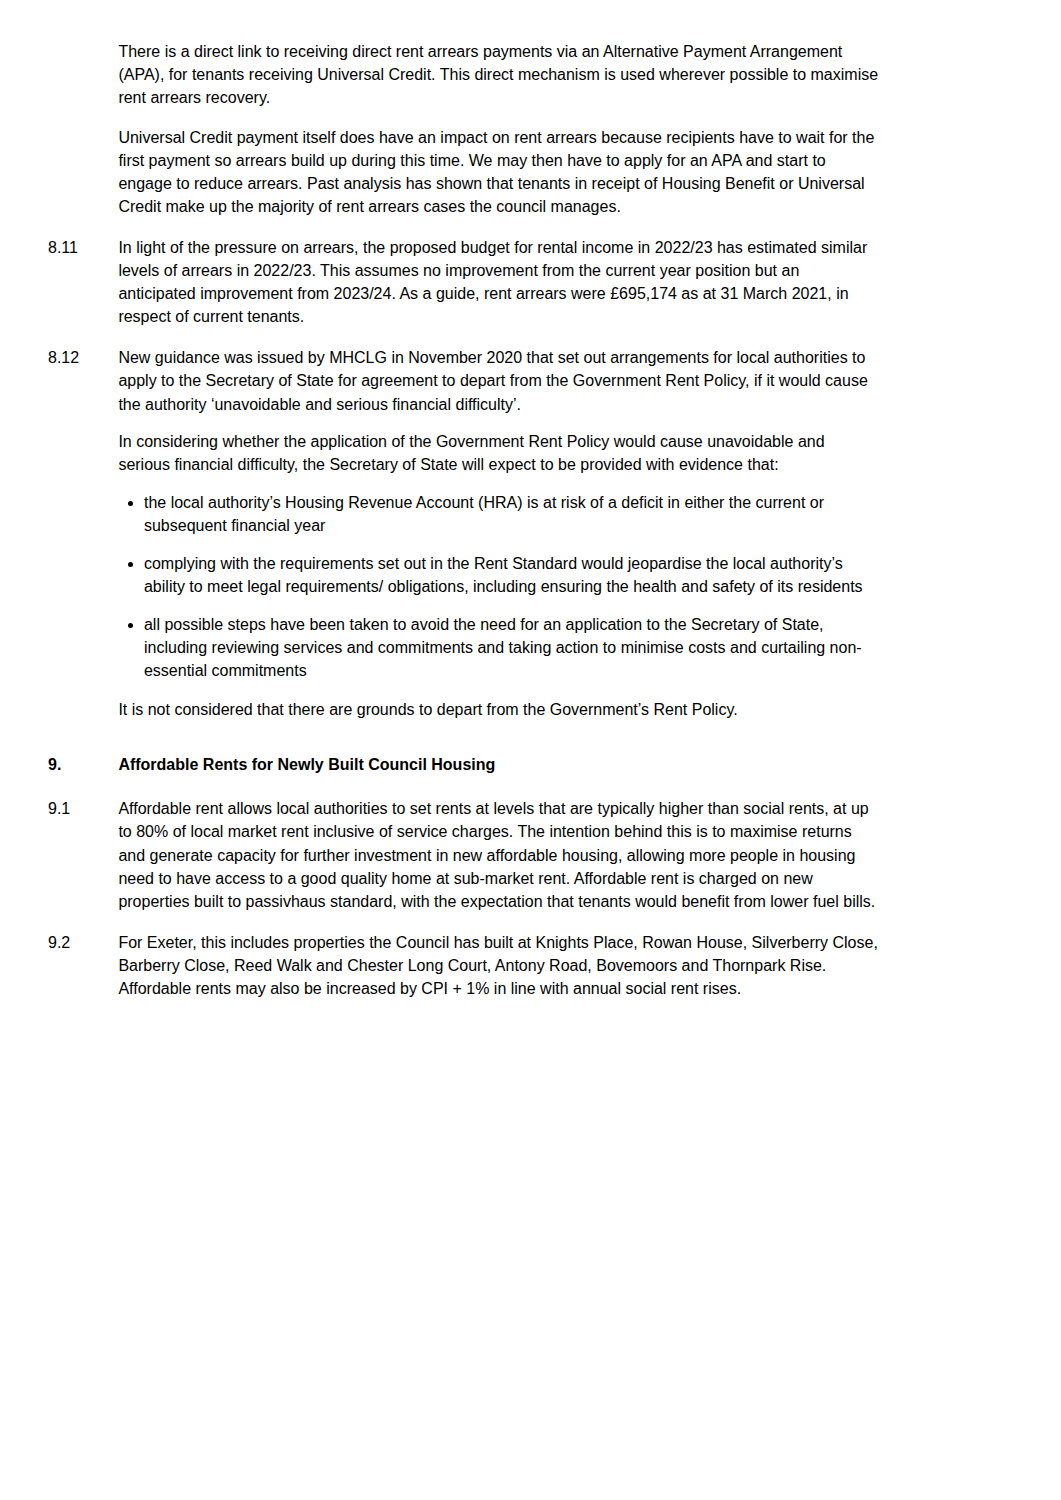There is a direct link to receiving direct rent arrears payments via an Alternative Payment Arrangement (APA), for tenants receiving Universal Credit. This direct mechanism is used wherever possible to maximise rent arrears recovery.
Universal Credit payment itself does have an impact on rent arrears because recipients have to wait for the first payment so arrears build up during this time. We may then have to apply for an APA and start to engage to reduce arrears. Past analysis has shown that tenants in receipt of Housing Benefit or Universal Credit make up the majority of rent arrears cases the council manages.
8.11
In light of the pressure on arrears, the proposed budget for rental income in 2022/23 has estimated similar levels of arrears in 2022/23. This assumes no improvement from the current year position but an anticipated improvement from 2023/24. As a guide, rent arrears were £695,174 as at 31 March 2021, in respect of current tenants.
8.12
New guidance was issued by MHCLG in November 2020 that set out arrangements for local authorities to apply to the Secretary of State for agreement to depart from the Government Rent Policy, if it would cause the authority ‘unavoidable and serious financial difficulty’.
In considering whether the application of the Government Rent Policy would cause unavoidable and serious financial difficulty, the Secretary of State will expect to be provided with evidence that:
the local authority’s Housing Revenue Account (HRA) is at risk of a deficit in either the current or subsequent financial year
complying with the requirements set out in the Rent Standard would jeopardise the local authority’s ability to meet legal requirements/ obligations, including ensuring the health and safety of its residents
all possible steps have been taken to avoid the need for an application to the Secretary of State, including reviewing services and commitments and taking action to minimise costs and curtailing non-essential commitments
It is not considered that there are grounds to depart from the Government’s Rent Policy.
9. Affordable Rents for Newly Built Council Housing
9.1
Affordable rent allows local authorities to set rents at levels that are typically higher than social rents, at up to 80% of local market rent inclusive of service charges. The intention behind this is to maximise returns and generate capacity for further investment in new affordable housing, allowing more people in housing need to have access to a good quality home at sub-market rent. Affordable rent is charged on new properties built to passivhaus standard, with the expectation that tenants would benefit from lower fuel bills.
9.2
For Exeter, this includes properties the Council has built at Knights Place, Rowan House, Silverberry Close, Barberry Close, Reed Walk and Chester Long Court, Antony Road, Bovemoors and Thornpark Rise. Affordable rents may also be increased by CPI + 1% in line with annual social rent rises.